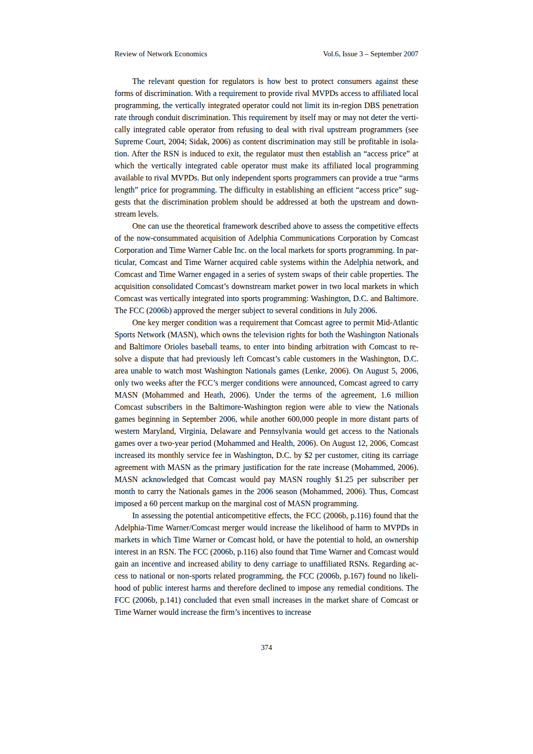Review of Network Economics
Vol.6, Issue 3 – September 2007
The relevant question for regulators is how best to protect consumers against these forms of discrimination. With a requirement to provide rival MVPDs access to affiliated local programming, the vertically integrated operator could not limit its in-region DBS penetration rate through conduit discrimination. This requirement by itself may or may not deter the vertically integrated cable operator from refusing to deal with rival upstream programmers (see Supreme Court, 2004; Sidak, 2006) as content discrimination may still be profitable in isolation. After the RSN is induced to exit, the regulator must then establish an “access price” at which the vertically integrated cable operator must make its affiliated local programming available to rival MVPDs. But only independent sports programmers can provide a true “arms length” price for programming. The difficulty in establishing an efficient “access price” suggests that the discrimination problem should be addressed at both the upstream and downstream levels.
One can use the theoretical framework described above to assess the competitive effects of the now-consummated acquisition of Adelphia Communications Corporation by Comcast Corporation and Time Warner Cable Inc. on the local markets for sports programming. In particular, Comcast and Time Warner acquired cable systems within the Adelphia network, and Comcast and Time Warner engaged in a series of system swaps of their cable properties. The acquisition consolidated Comcast’s downstream market power in two local markets in which Comcast was vertically integrated into sports programming: Washington, D.C. and Baltimore. The FCC (2006b) approved the merger subject to several conditions in July 2006.
One key merger condition was a requirement that Comcast agree to permit Mid-Atlantic Sports Network (MASN), which owns the television rights for both the Washington Nationals and Baltimore Orioles baseball teams, to enter into binding arbitration with Comcast to resolve a dispute that had previously left Comcast’s cable customers in the Washington, D.C. area unable to watch most Washington Nationals games (Lenke, 2006). On August 5, 2006, only two weeks after the FCC’s merger conditions were announced, Comcast agreed to carry MASN (Mohammed and Heath, 2006). Under the terms of the agreement, 1.6 million Comcast subscribers in the Baltimore-Washington region were able to view the Nationals games beginning in September 2006, while another 600,000 people in more distant parts of western Maryland, Virginia, Delaware and Pennsylvania would get access to the Nationals games over a two-year period (Mohammed and Health, 2006). On August 12, 2006, Comcast increased its monthly service fee in Washington, D.C. by $2 per customer, citing its carriage agreement with MASN as the primary justification for the rate increase (Mohammed, 2006). MASN acknowledged that Comcast would pay MASN roughly $1.25 per subscriber per month to carry the Nationals games in the 2006 season (Mohammed, 2006). Thus, Comcast imposed a 60 percent markup on the marginal cost of MASN programming.
In assessing the potential anticompetitive effects, the FCC (2006b, p.116) found that the Adelphia-Time Warner/Comcast merger would increase the likelihood of harm to MVPDs in markets in which Time Warner or Comcast hold, or have the potential to hold, an ownership interest in an RSN. The FCC (2006b, p.116) also found that Time Warner and Comcast would gain an incentive and increased ability to deny carriage to unaffiliated RSNs. Regarding access to national or non-sports related programming, the FCC (2006b, p.167) found no likelihood of public interest harms and therefore declined to impose any remedial conditions. The FCC (2006b, p.141) concluded that even small increases in the market share of Comcast or Time Warner would increase the firm’s incentives to increase
374